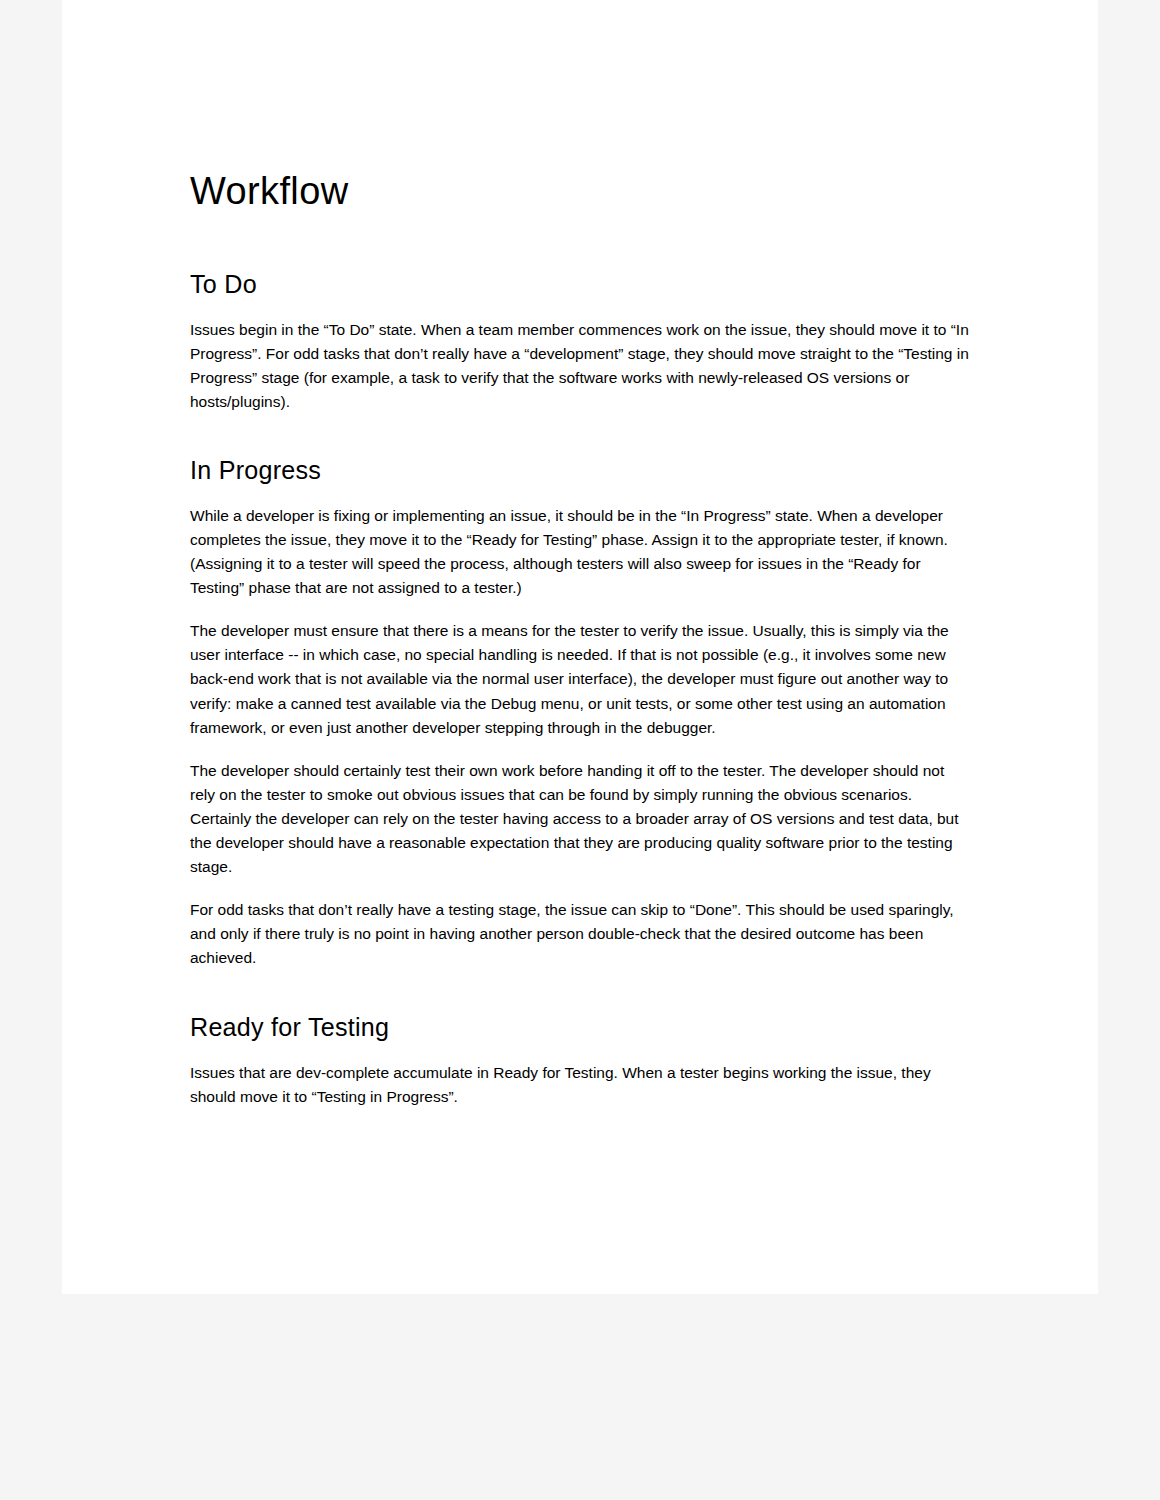Workflow
To Do
Issues begin in the “To Do” state. When a team member commences work on the issue, they should move it to “In Progress”. For odd tasks that don’t really have a “development” stage, they should move straight to the “Testing in Progress” stage (for example, a task to verify that the software works with newly-released OS versions or hosts/plugins).
In Progress
While a developer is fixing or implementing an issue, it should be in the “In Progress” state. When a developer completes the issue, they move it to the “Ready for Testing” phase. Assign it to the appropriate tester, if known. (Assigning it to a tester will speed the process, although testers will also sweep for issues in the “Ready for Testing” phase that are not assigned to a tester.)
The developer must ensure that there is a means for the tester to verify the issue. Usually, this is simply via the user interface -- in which case, no special handling is needed. If that is not possible (e.g., it involves some new back-end work that is not available via the normal user interface), the developer must figure out another way to verify: make a canned test available via the Debug menu, or unit tests, or some other test using an automation framework, or even just another developer stepping through in the debugger.
The developer should certainly test their own work before handing it off to the tester. The developer should not rely on the tester to smoke out obvious issues that can be found by simply running the obvious scenarios. Certainly the developer can rely on the tester having access to a broader array of OS versions and test data, but the developer should have a reasonable expectation that they are producing quality software prior to the testing stage.
For odd tasks that don’t really have a testing stage, the issue can skip to “Done”. This should be used sparingly, and only if there truly is no point in having another person double-check that the desired outcome has been achieved.
Ready for Testing
Issues that are dev-complete accumulate in Ready for Testing. When a tester begins working the issue, they should move it to “Testing in Progress”.